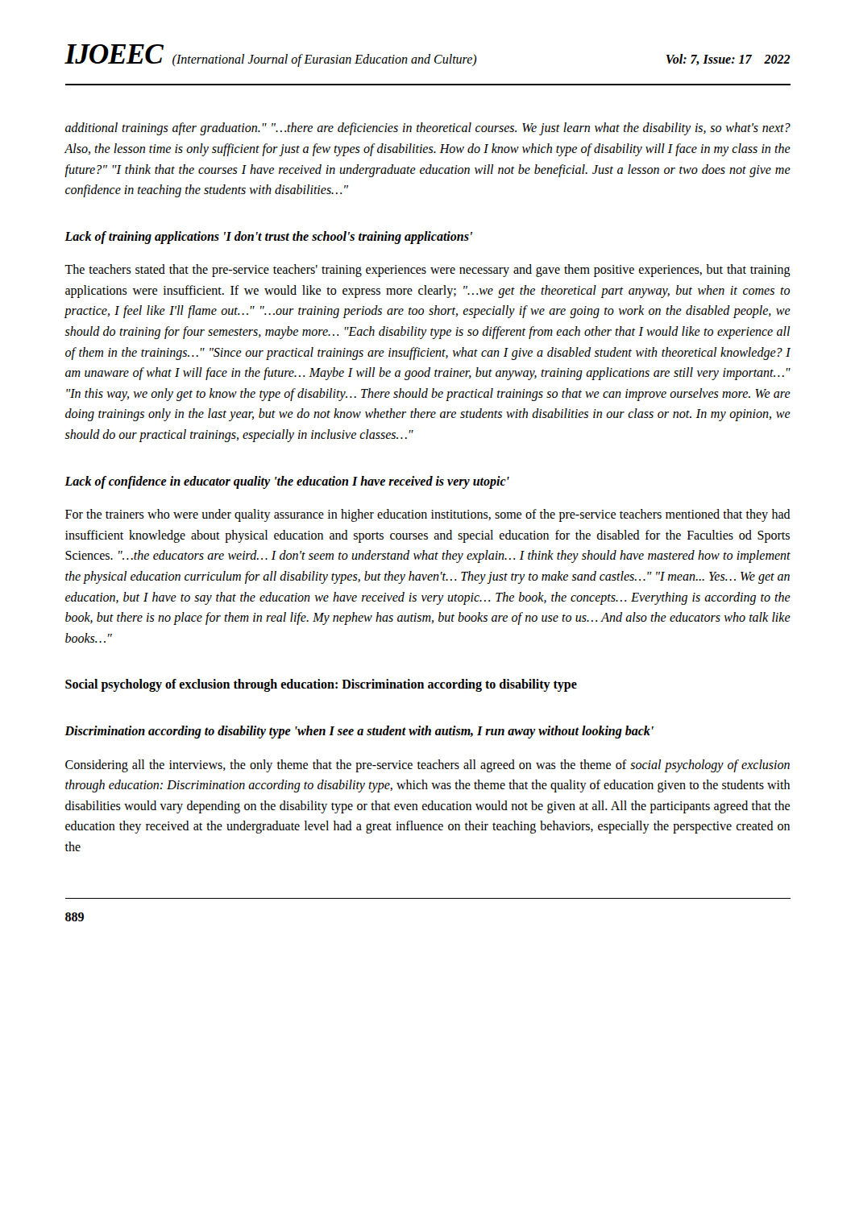IJOEEC (International Journal of Eurasian Education and Culture) Vol: 7, Issue: 17 2022
additional trainings after graduation." "…there are deficiencies in theoretical courses. We just learn what the disability is, so what's next? Also, the lesson time is only sufficient for just a few types of disabilities. How do I know which type of disability will I face in my class in the future?" "I think that the courses I have received in undergraduate education will not be beneficial. Just a lesson or two does not give me confidence in teaching the students with disabilities…"
Lack of training applications 'I don't trust the school's training applications'
The teachers stated that the pre-service teachers' training experiences were necessary and gave them positive experiences, but that training applications were insufficient. If we would like to express more clearly; "…we get the theoretical part anyway, but when it comes to practice, I feel like I'll flame out…" "…our training periods are too short, especially if we are going to work on the disabled people, we should do training for four semesters, maybe more… "Each disability type is so different from each other that I would like to experience all of them in the trainings…" "Since our practical trainings are insufficient, what can I give a disabled student with theoretical knowledge? I am unaware of what I will face in the future… Maybe I will be a good trainer, but anyway, training applications are still very important…" "In this way, we only get to know the type of disability… There should be practical trainings so that we can improve ourselves more. We are doing trainings only in the last year, but we do not know whether there are students with disabilities in our class or not. In my opinion, we should do our practical trainings, especially in inclusive classes…"
Lack of confidence in educator quality 'the education I have received is very utopic'
For the trainers who were under quality assurance in higher education institutions, some of the pre-service teachers mentioned that they had insufficient knowledge about physical education and sports courses and special education for the disabled for the Faculties od Sports Sciences. "…the educators are weird… I don't seem to understand what they explain… I think they should have mastered how to implement the physical education curriculum for all disability types, but they haven't… They just try to make sand castles…" "I mean... Yes… We get an education, but I have to say that the education we have received is very utopic… The book, the concepts… Everything is according to the book, but there is no place for them in real life. My nephew has autism, but books are of no use to us… And also the educators who talk like books…"
Social psychology of exclusion through education: Discrimination according to disability type
Discrimination according to disability type 'when I see a student with autism, I run away without looking back'
Considering all the interviews, the only theme that the pre-service teachers all agreed on was the theme of social psychology of exclusion through education: Discrimination according to disability type, which was the theme that the quality of education given to the students with disabilities would vary depending on the disability type or that even education would not be given at all. All the participants agreed that the education they received at the undergraduate level had a great influence on their teaching behaviors, especially the perspective created on the
889